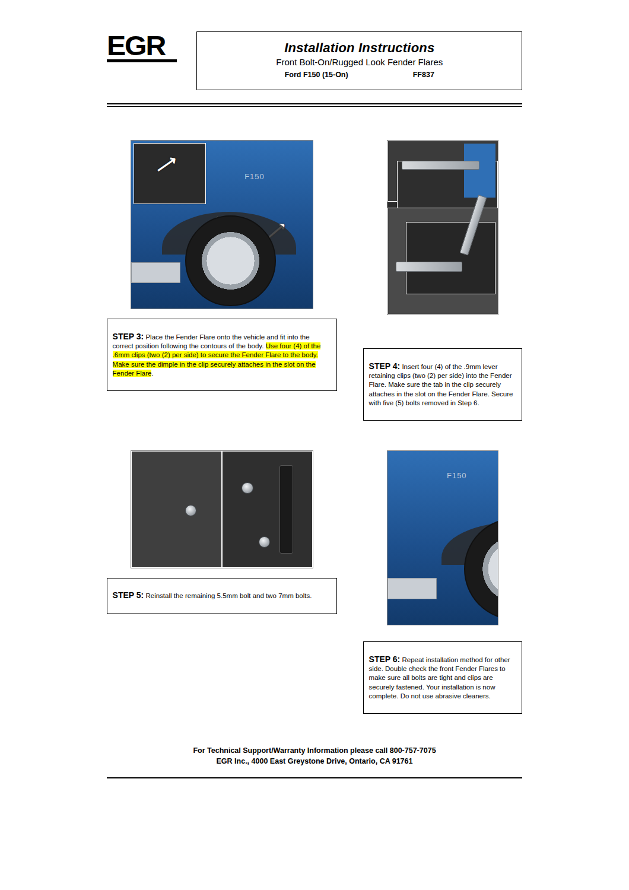EGR
Installation Instructions
Front Bolt-On/Rugged Look Fender Flares
Ford F150 (15-On) FF837
⟶ ↑ ⟶ F150
STEP 3: Place the Fender Flare onto the vehicle and fit into the correct position following the contours of the body. Use four (4) of the .6mm clips (two (2) per side) to secure the Fender Flare to the body. Make sure the dimple in the clip securely attaches in the slot on the Fender Flare.
STEP 4: Insert four (4) of the .9mm lever retaining clips (two (2) per side) into the Fender Flare. Make sure the tab in the clip securely attaches in the slot on the Fender Flare. Secure with five (5) bolts removed in Step 6.
STEP 5: Reinstall the remaining 5.5mm bolt and two 7mm bolts.
F150
STEP 6: Repeat installation method for other side. Double check the front Fender Flares to make sure all bolts are tight and clips are securely fastened. Your installation is now complete. Do not use abrasive cleaners.
For Technical Support/Warranty Information please call 800-757-7075
EGR Inc., 4000 East Greystone Drive, Ontario, CA 91761